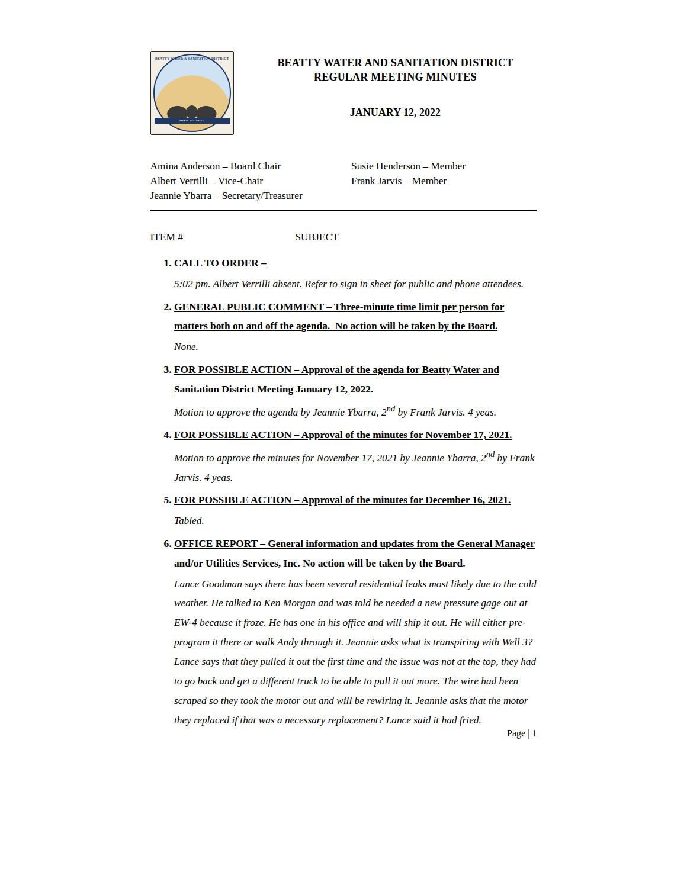BEATTY WATER & SANITATION DISTRICT
OFFICIAL SEAL
BEATTY WATER AND SANITATION DISTRICT
REGULAR MEETING MINUTES
JANUARY 12, 2022
| Amina Anderson – Board Chair | Susie Henderson – Member |
| Albert Verrilli – Vice-Chair | Frank Jarvis – Member |
| Jeannie Ybarra – Secretary/Treasurer | |
ITEM #
SUBJECT
CALL TO ORDER –
5:02 pm. Albert Verrilli absent. Refer to sign in sheet for public and phone attendees.
GENERAL PUBLIC COMMENT – Three-minute time limit per person for matters both on and off the agenda. No action will be taken by the Board.
None.
FOR POSSIBLE ACTION – Approval of the agenda for Beatty Water and Sanitation District Meeting January 12, 2022.
Motion to approve the agenda by Jeannie Ybarra, 2nd by Frank Jarvis. 4 yeas.
FOR POSSIBLE ACTION – Approval of the minutes for November 17, 2021.
Motion to approve the minutes for November 17, 2021 by Jeannie Ybarra, 2nd by Frank Jarvis. 4 yeas.
FOR POSSIBLE ACTION – Approval of the minutes for December 16, 2021.
Tabled.
OFFICE REPORT – General information and updates from the General Manager and/or Utilities Services, Inc. No action will be taken by the Board.
Lance Goodman says there has been several residential leaks most likely due to the cold weather. He talked to Ken Morgan and was told he needed a new pressure gage out at EW-4 because it froze. He has one in his office and will ship it out. He will either pre-program it there or walk Andy through it. Jeannie asks what is transpiring with Well 3? Lance says that they pulled it out the first time and the issue was not at the top, they had to go back and get a different truck to be able to pull it out more. The wire had been scraped so they took the motor out and will be rewiring it. Jeannie asks that the motor they replaced if that was a necessary replacement? Lance said it had fried.
Page | 1